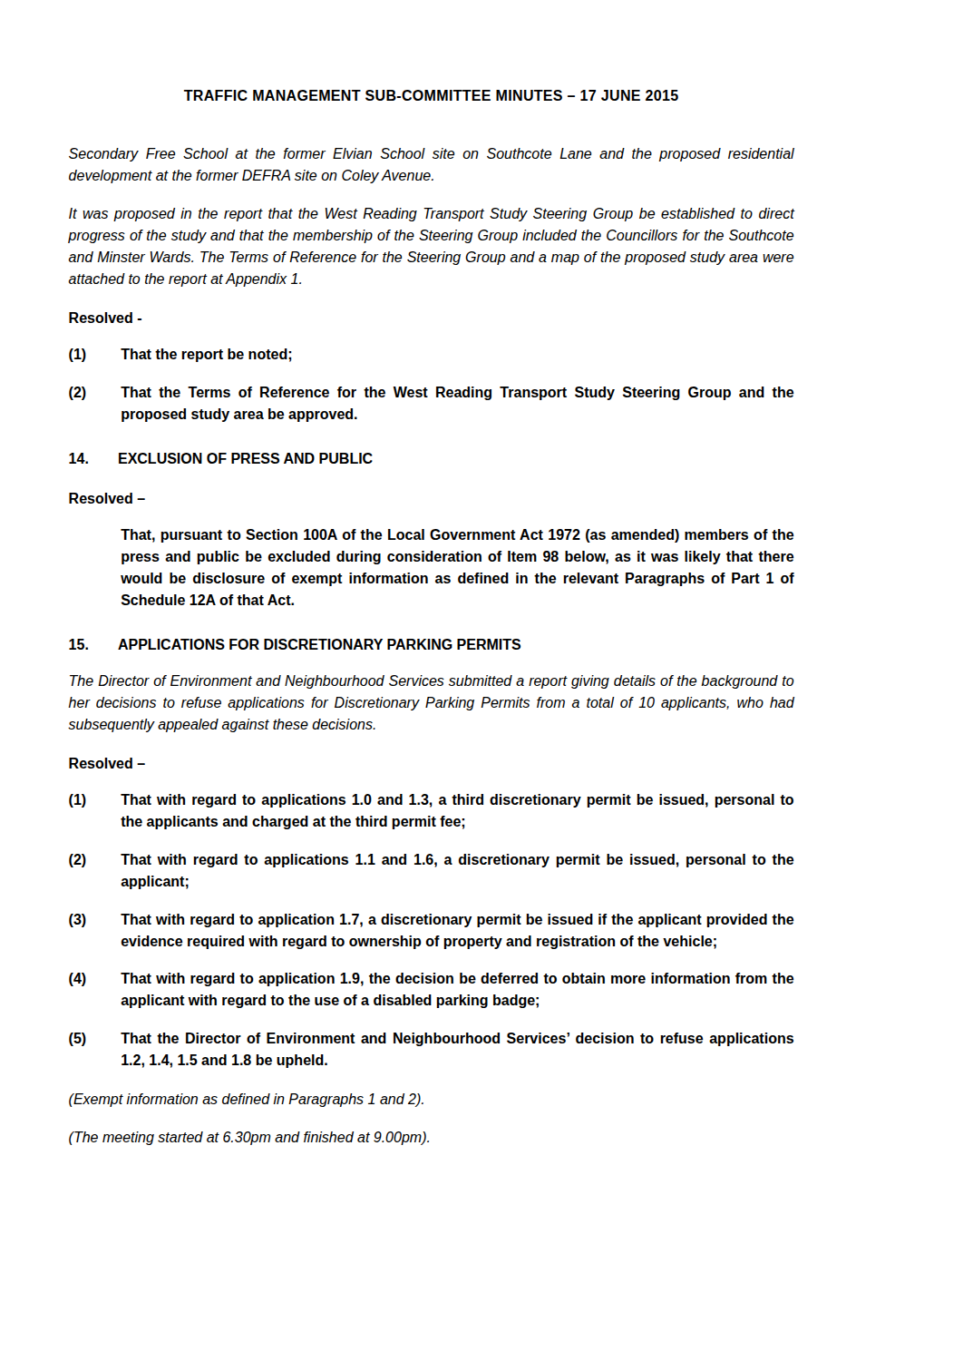TRAFFIC MANAGEMENT SUB-COMMITTEE MINUTES – 17 JUNE 2015
Secondary Free School at the former Elvian School site on Southcote Lane and the proposed residential development at the former DEFRA site on Coley Avenue.
It was proposed in the report that the West Reading Transport Study Steering Group be established to direct progress of the study and that the membership of the Steering Group included the Councillors for the Southcote and Minster Wards. The Terms of Reference for the Steering Group and a map of the proposed study area were attached to the report at Appendix 1.
Resolved -
(1) That the report be noted;
(2) That the Terms of Reference for the West Reading Transport Study Steering Group and the proposed study area be approved.
14. EXCLUSION OF PRESS AND PUBLIC
Resolved –
That, pursuant to Section 100A of the Local Government Act 1972 (as amended) members of the press and public be excluded during consideration of Item 98 below, as it was likely that there would be disclosure of exempt information as defined in the relevant Paragraphs of Part 1 of Schedule 12A of that Act.
15. APPLICATIONS FOR DISCRETIONARY PARKING PERMITS
The Director of Environment and Neighbourhood Services submitted a report giving details of the background to her decisions to refuse applications for Discretionary Parking Permits from a total of 10 applicants, who had subsequently appealed against these decisions.
Resolved –
(1) That with regard to applications 1.0 and 1.3, a third discretionary permit be issued, personal to the applicants and charged at the third permit fee;
(2) That with regard to applications 1.1 and 1.6, a discretionary permit be issued, personal to the applicant;
(3) That with regard to application 1.7, a discretionary permit be issued if the applicant provided the evidence required with regard to ownership of property and registration of the vehicle;
(4) That with regard to application 1.9, the decision be deferred to obtain more information from the applicant with regard to the use of a disabled parking badge;
(5) That the Director of Environment and Neighbourhood Services’ decision to refuse applications 1.2, 1.4, 1.5 and 1.8 be upheld.
(Exempt information as defined in Paragraphs 1 and 2).
(The meeting started at 6.30pm and finished at 9.00pm).